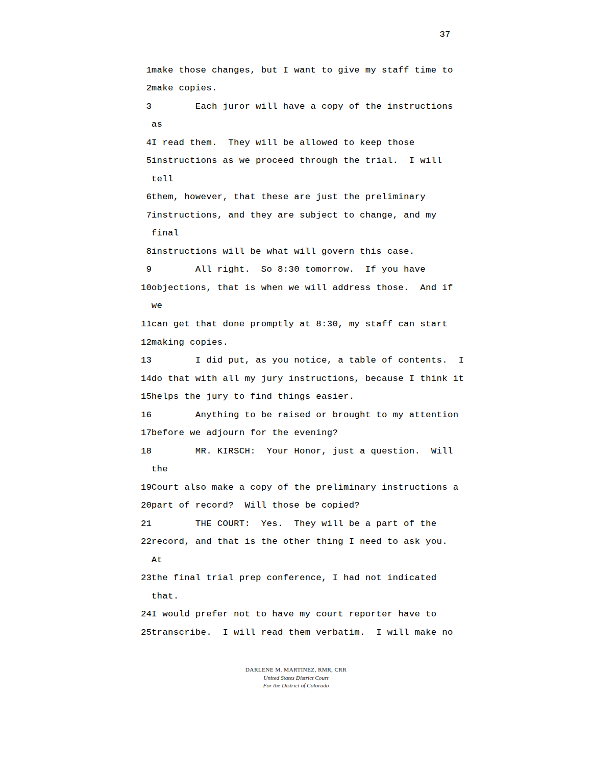37
| 1 | make those changes, but I want to give my staff time to |
| 2 | make copies. |
| 3 | Each juror will have a copy of the instructions as |
| 4 | I read them. They will be allowed to keep those |
| 5 | instructions as we proceed through the trial. I will tell |
| 6 | them, however, that these are just the preliminary |
| 7 | instructions, and they are subject to change, and my final |
| 8 | instructions will be what will govern this case. |
| 9 | All right. So 8:30 tomorrow. If you have |
| 10 | objections, that is when we will address those. And if we |
| 11 | can get that done promptly at 8:30, my staff can start |
| 12 | making copies. |
| 13 | I did put, as you notice, a table of contents. I |
| 14 | do that with all my jury instructions, because I think it |
| 15 | helps the jury to find things easier. |
| 16 | Anything to be raised or brought to my attention |
| 17 | before we adjourn for the evening? |
| 18 | MR. KIRSCH: Your Honor, just a question. Will the |
| 19 | Court also make a copy of the preliminary instructions a |
| 20 | part of record? Will those be copied? |
| 21 | THE COURT: Yes. They will be a part of the |
| 22 | record, and that is the other thing I need to ask you. At |
| 23 | the final trial prep conference, I had not indicated that. |
| 24 | I would prefer not to have my court reporter have to |
| 25 | transcribe. I will read them verbatim. I will make no |
DARLENE M. MARTINEZ, RMR, CRR
United States District Court
For the District of Colorado